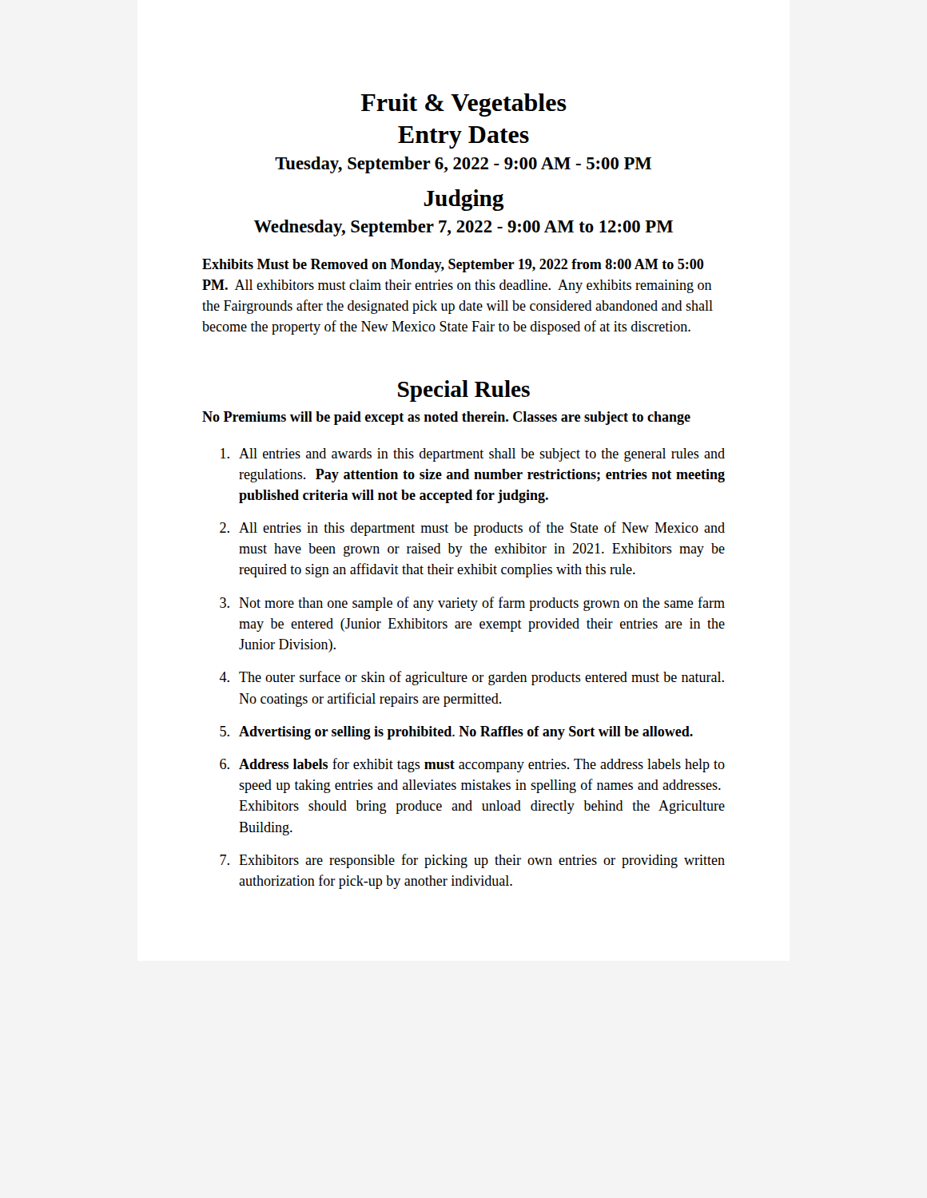Fruit & Vegetables
Entry Dates
Tuesday, September 6, 2022 - 9:00 AM - 5:00 PM
Judging
Wednesday, September 7, 2022 - 9:00 AM to 12:00 PM
Exhibits Must be Removed on Monday, September 19, 2022 from 8:00 AM to 5:00 PM. All exhibitors must claim their entries on this deadline. Any exhibits remaining on the Fairgrounds after the designated pick up date will be considered abandoned and shall become the property of the New Mexico State Fair to be disposed of at its discretion.
Special Rules
No Premiums will be paid except as noted therein. Classes are subject to change
All entries and awards in this department shall be subject to the general rules and regulations. Pay attention to size and number restrictions; entries not meeting published criteria will not be accepted for judging.
All entries in this department must be products of the State of New Mexico and must have been grown or raised by the exhibitor in 2021. Exhibitors may be required to sign an affidavit that their exhibit complies with this rule.
Not more than one sample of any variety of farm products grown on the same farm may be entered (Junior Exhibitors are exempt provided their entries are in the Junior Division).
The outer surface or skin of agriculture or garden products entered must be natural. No coatings or artificial repairs are permitted.
Advertising or selling is prohibited. No Raffles of any Sort will be allowed.
Address labels for exhibit tags must accompany entries. The address labels help to speed up taking entries and alleviates mistakes in spelling of names and addresses. Exhibitors should bring produce and unload directly behind the Agriculture Building.
Exhibitors are responsible for picking up their own entries or providing written authorization for pick-up by another individual.